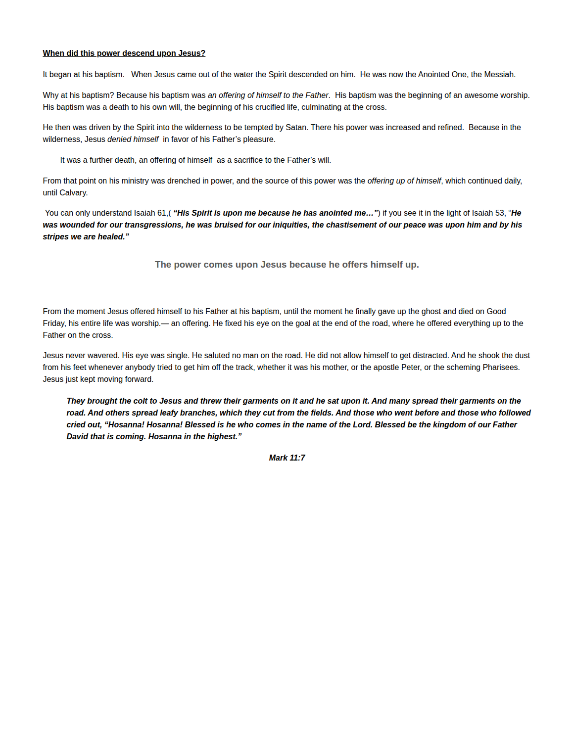When did this power descend upon Jesus?
It began at his baptism. When Jesus came out of the water the Spirit descended on him. He was now the Anointed One, the Messiah.
Why at his baptism? Because his baptism was an offering of himself to the Father. His baptism was the beginning of an awesome worship. His baptism was a death to his own will, the beginning of his crucified life, culminating at the cross.
He then was driven by the Spirit into the wilderness to be tempted by Satan. There his power was increased and refined. Because in the wilderness, Jesus denied himself in favor of his Father’s pleasure.
It was a further death, an offering of himself as a sacrifice to the Father’s will.
From that point on his ministry was drenched in power, and the source of this power was the offering up of himself, which continued daily, until Calvary.
You can only understand Isaiah 61,( “His Spirit is upon me because he has anointed me…”) if you see it in the light of Isaiah 53, “He was wounded for our transgressions, he was bruised for our iniquities, the chastisement of our peace was upon him and by his stripes we are healed.”
The power comes upon Jesus because he offers himself up.
From the moment Jesus offered himself to his Father at his baptism, until the moment he finally gave up the ghost and died on Good Friday, his entire life was worship.— an offering. He fixed his eye on the goal at the end of the road, where he offered everything up to the Father on the cross.
Jesus never wavered. His eye was single. He saluted no man on the road. He did not allow himself to get distracted. And he shook the dust from his feet whenever anybody tried to get him off the track, whether it was his mother, or the apostle Peter, or the scheming Pharisees. Jesus just kept moving forward.
They brought the colt to Jesus and threw their garments on it and he sat upon it. And many spread their garments on the road. And others spread leafy branches, which they cut from the fields. And those who went before and those who followed cried out, “Hosanna! Hosanna! Blessed is he who comes in the name of the Lord. Blessed be the kingdom of our Father David that is coming. Hosanna in the highest.”
Mark 11:7